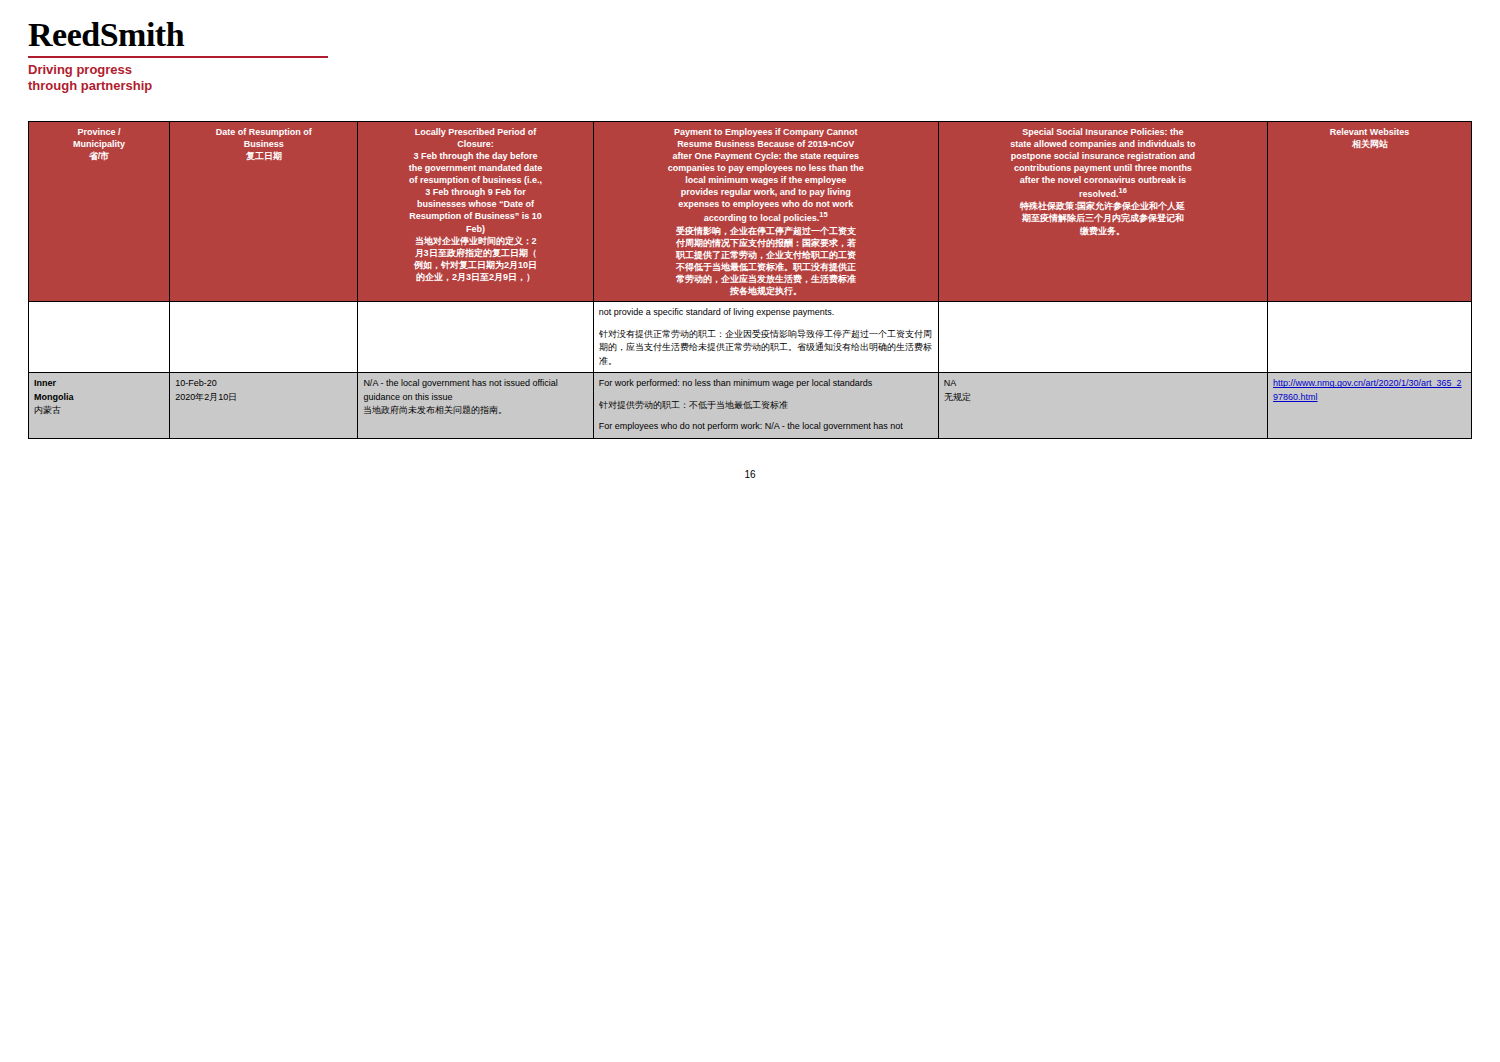ReedSmith
Driving progress
through partnership
| Province / Municipality 省/市 | Date of Resumption of Business 复工日期 | Locally Prescribed Period of Closure: 3 Feb through the day before the government mandated date of resumption of business (i.e., 3 Feb through 9 Feb for businesses whose “Date of Resumption of Business” is 10 Feb) 当地对企业停业时间的定义：2 月3日至政府指定的复工日期（ 例如，针对复工日期为2月10日 的企业，2月3日至2月9日，） | Payment to Employees if Company Cannot Resume Business Because of 2019-nCoV after One Payment Cycle: the state requires companies to pay employees no less than the local minimum wages if the employee provides regular work, and to pay living expenses to employees who do not work according to local policies. 15 受疫情影响，企业在停工停产超过一个工资支 付周期的情况下应支付的报酬：国家要求，若 职工提供了正常劳动，企业支付给职工的工资 不得低于当地最低工资标准。职工没有提供正 常劳动的，企业应当发放生活费，生活费标准 按各地规定执行。 | Special Social Insurance Policies: the state allowed companies and individuals to postpone social insurance registration and contributions payment until three months after the novel coronavirus outbreak is resolved. 16 特殊社保政策:国家允许参保企业和个人延 期至疫情解除后三个月内完成参保登记和 缴费业务。 | Relevant Websites 相关网站 |
| --- | --- | --- | --- | --- | --- |
| | | | not provide a specific standard of living expense payments. 针对没有提供正常劳动的职工：企业因受疫情影响导致停工停产超过一个工资支付周期的，应当支付生活费给未提供正常劳动的职工。省级通知没有给出明确的生活费标准。 | | |
| Inner Mongolia 内蒙古 | 10-Feb-20 2020年2月10日 | N/A - the local government has not issued official guidance on this issue 当地政府尚未发布相关问题的指南。 | For work performed: no less than minimum wage per local standards 针对提供劳动的职工：不低于当地最低工资标准 For employees who do not perform work: N/A - the local government has not | NA 无规定 | http://www.nmg.gov.cn/art/2020/1/30/art_365_297860.html |
16